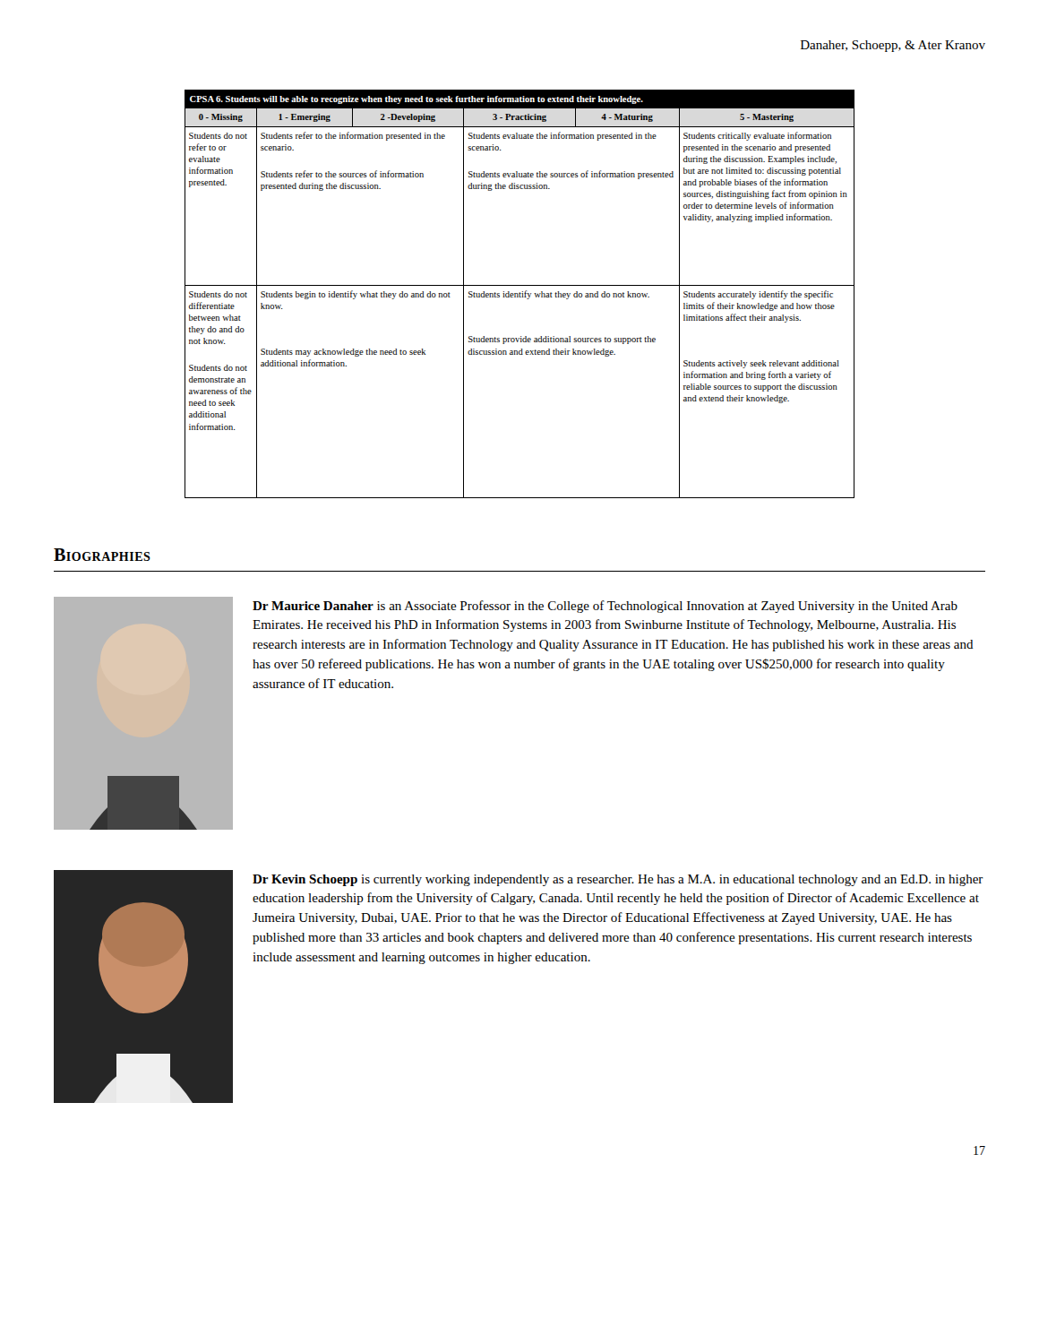Danaher, Schoepp, & Ater Kranov
| CPSA 6. Students will be able to recognize when they need to seek further information to extend their knowledge. |
| 0 - Missing | 1 - Emerging | 2 -Developing | 3 - Practicing | 4 - Maturing | 5 - Mastering |
| Students do not refer to or evaluate information presented. | Students refer to the information presented in the scenario. Students refer to the sources of information presented during the discussion. | Students evaluate the information presented in the scenario. Students evaluate the sources of information presented during the discussion. | Students critically evaluate information presented in the scenario and presented during the discussion. Examples include, but are not limited to: discussing potential and probable biases of the information sources, distinguishing fact from opinion in order to determine levels of information validity, analyzing implied information. |
| Students do not differentiate between what they do and do not know. Students do not demonstrate an awareness of the need to seek additional information. | Students begin to identify what they do and do not know. Students may acknowledge the need to seek additional information. | Students identify what they do and do not know. Students provide additional sources to support the discussion and extend their knowledge. | Students accurately identify the specific limits of their knowledge and how those limitations affect their analysis. Students actively seek relevant additional information and bring forth a variety of reliable sources to support the discussion and extend their knowledge. |
Biographies
Dr Maurice Danaher is an Associate Professor in the College of Technological Innovation at Zayed University in the United Arab Emirates. He received his PhD in Information Systems in 2003 from Swinburne Institute of Technology, Melbourne, Australia. His research interests are in Information Technology and Quality Assurance in IT Education. He has published his work in these areas and has over 50 refereed publications. He has won a number of grants in the UAE totaling over US$250,000 for research into quality assurance of IT education.
Dr Kevin Schoepp is currently working independently as a researcher. He has a M.A. in educational technology and an Ed.D. in higher education leadership from the University of Calgary, Canada. Until recently he held the position of Director of Academic Excellence at Jumeira University, Dubai, UAE. Prior to that he was the Director of Educational Effectiveness at Zayed University, UAE. He has published more than 33 articles and book chapters and delivered more than 40 conference presentations. His current research interests include assessment and learning outcomes in higher education.
17